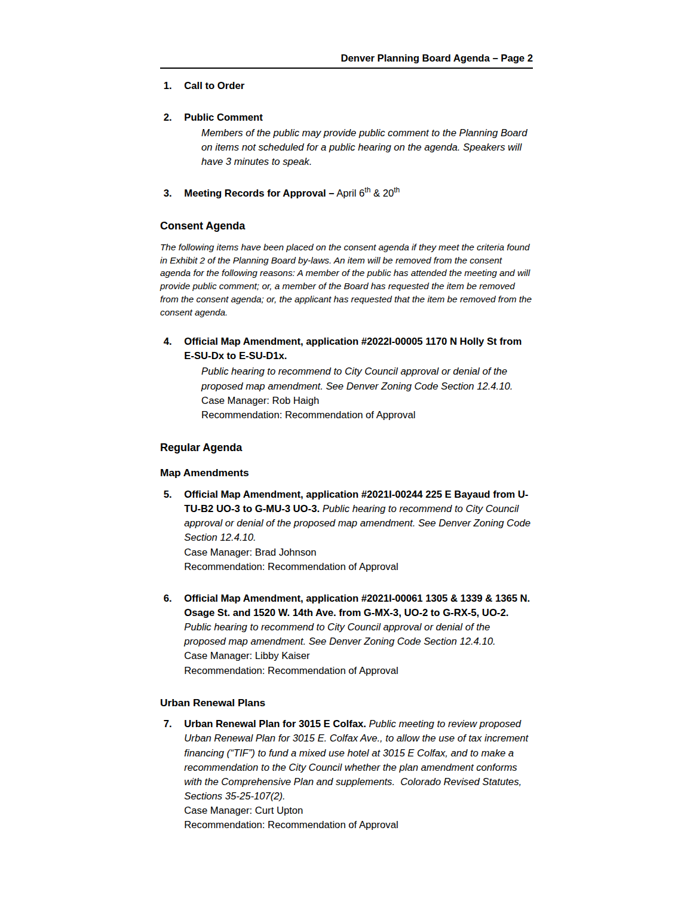Denver Planning Board Agenda – Page 2
1. Call to Order
2. Public Comment Members of the public may provide public comment to the Planning Board on items not scheduled for a public hearing on the agenda. Speakers will have 3 minutes to speak.
3. Meeting Records for Approval – April 6th & 20th
Consent Agenda
The following items have been placed on the consent agenda if they meet the criteria found in Exhibit 2 of the Planning Board by-laws. An item will be removed from the consent agenda for the following reasons: A member of the public has attended the meeting and will provide public comment; or, a member of the Board has requested the item be removed from the consent agenda; or, the applicant has requested that the item be removed from the consent agenda.
4. Official Map Amendment, application #2022I-00005 1170 N Holly St from E-SU-Dx to E-SU-D1x. Public hearing to recommend to City Council approval or denial of the proposed map amendment. See Denver Zoning Code Section 12.4.10. Case Manager: Rob Haigh Recommendation: Recommendation of Approval
Regular Agenda
Map Amendments
5. Official Map Amendment, application #2021I-00244 225 E Bayaud from U-TU-B2 UO-3 to G-MU-3 UO-3. Public hearing to recommend to City Council approval or denial of the proposed map amendment. See Denver Zoning Code Section 12.4.10. Case Manager: Brad Johnson Recommendation: Recommendation of Approval
6. Official Map Amendment, application #2021I-00061 1305 & 1339 & 1365 N. Osage St. and 1520 W. 14th Ave. from G-MX-3, UO-2 to G-RX-5, UO-2. Public hearing to recommend to City Council approval or denial of the proposed map amendment. See Denver Zoning Code Section 12.4.10. Case Manager: Libby Kaiser Recommendation: Recommendation of Approval
Urban Renewal Plans
7. Urban Renewal Plan for 3015 E Colfax. Public meeting to review proposed Urban Renewal Plan for 3015 E. Colfax Ave., to allow the use of tax increment financing (“TIF”) to fund a mixed use hotel at 3015 E Colfax, and to make a recommendation to the City Council whether the plan amendment conforms with the Comprehensive Plan and supplements. Colorado Revised Statutes, Sections 35-25-107(2). Case Manager: Curt Upton Recommendation: Recommendation of Approval